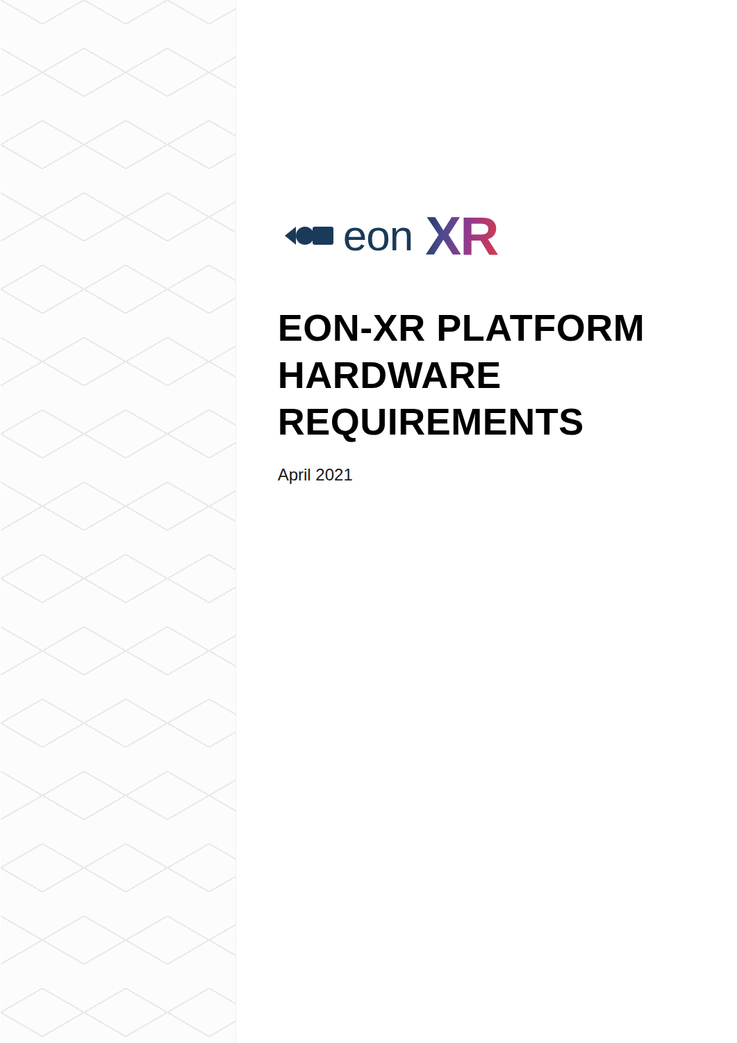eon XR
EON-XR PLATFORM HARDWARE REQUIREMENTS
April 2021